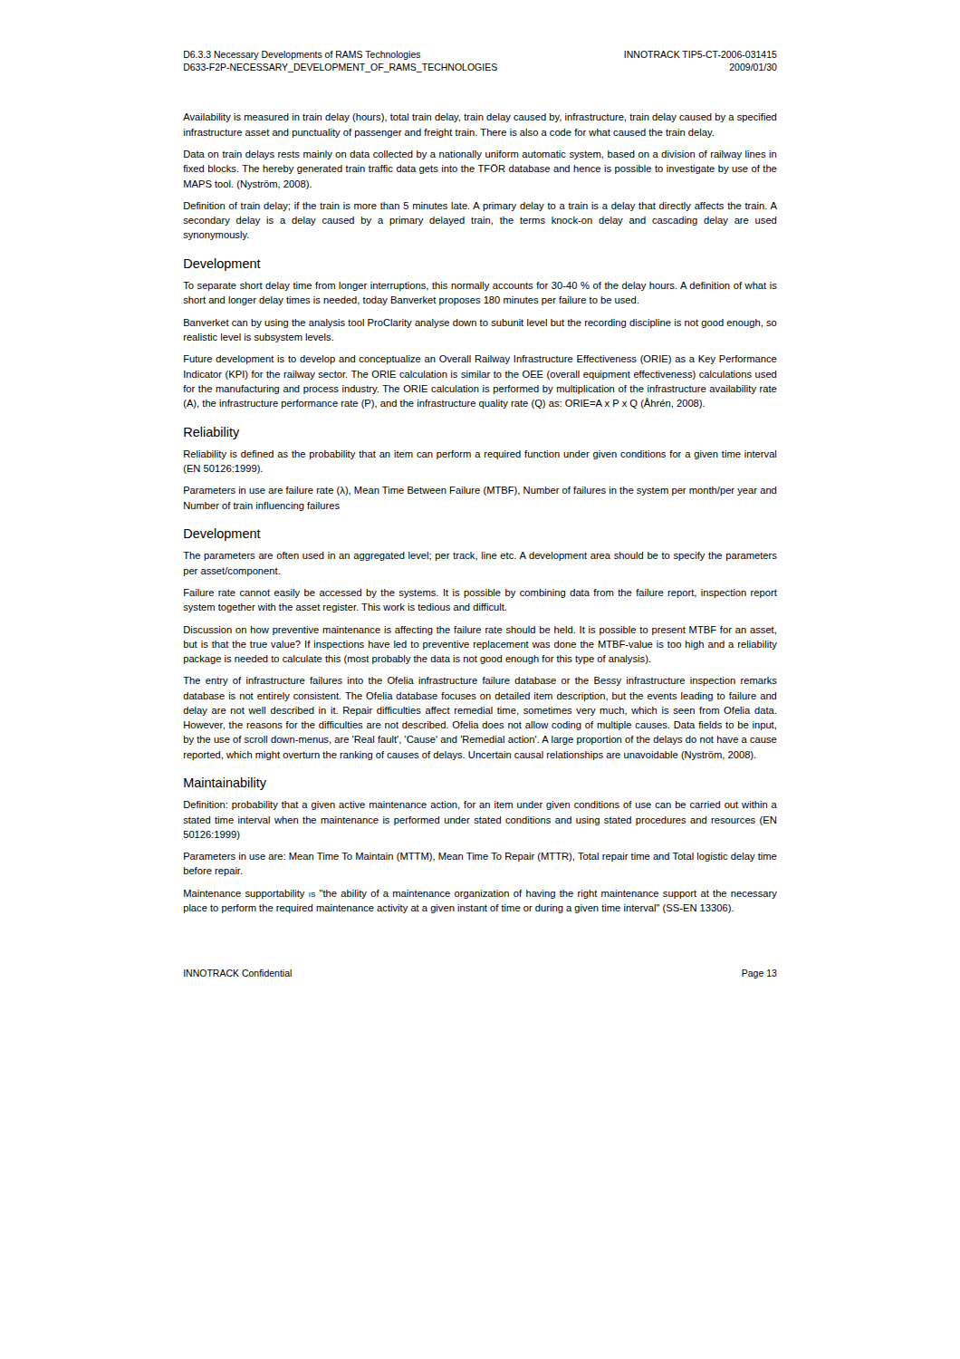| D6.3.3 Necessary Developments of RAMS Technologies | INNOTRACK TIP5-CT-2006-031415 |
| D633-F2P-NECESSARY_DEVELOPMENT_OF_RAMS_TECHNOLOGIES | 2009/01/30 |
Availability is measured in train delay (hours), total train delay, train delay caused by, infrastructure, train delay caused by a specified infrastructure asset and punctuality of passenger and freight train. There is also a code for what caused the train delay.
Data on train delays rests mainly on data collected by a nationally uniform automatic system, based on a division of railway lines in fixed blocks. The hereby generated train traffic data gets into the TFÖR database and hence is possible to investigate by use of the MAPS tool. (Nyström, 2008).
Definition of train delay; if the train is more than 5 minutes late. A primary delay to a train is a delay that directly affects the train. A secondary delay is a delay caused by a primary delayed train, the terms knock-on delay and cascading delay are used synonymously.
Development
To separate short delay time from longer interruptions, this normally accounts for 30-40 % of the delay hours. A definition of what is short and longer delay times is needed, today Banverket proposes 180 minutes per failure to be used.
Banverket can by using the analysis tool ProClarity analyse down to subunit level but the recording discipline is not good enough, so realistic level is subsystem levels.
Future development is to develop and conceptualize an Overall Railway Infrastructure Effectiveness (ORIE) as a Key Performance Indicator (KPI) for the railway sector. The ORIE calculation is similar to the OEE (overall equipment effectiveness) calculations used for the manufacturing and process industry. The ORIE calculation is performed by multiplication of the infrastructure availability rate (A), the infrastructure performance rate (P), and the infrastructure quality rate (Q) as: ORIE=A x P x Q (Åhrén, 2008).
Reliability
Reliability is defined as the probability that an item can perform a required function under given conditions for a given time interval (EN 50126:1999).
Parameters in use are failure rate (λ), Mean Time Between Failure (MTBF), Number of failures in the system per month/per year and Number of train influencing failures
Development
The parameters are often used in an aggregated level; per track, line etc. A development area should be to specify the parameters per asset/component.
Failure rate cannot easily be accessed by the systems. It is possible by combining data from the failure report, inspection report system together with the asset register. This work is tedious and difficult.
Discussion on how preventive maintenance is affecting the failure rate should be held. It is possible to present MTBF for an asset, but is that the true value? If inspections have led to preventive replacement was done the MTBF-value is too high and a reliability package is needed to calculate this (most probably the data is not good enough for this type of analysis).
The entry of infrastructure failures into the Ofelia infrastructure failure database or the Bessy infrastructure inspection remarks database is not entirely consistent. The Ofelia database focuses on detailed item description, but the events leading to failure and delay are not well described in it. Repair difficulties affect remedial time, sometimes very much, which is seen from Ofelia data. However, the reasons for the difficulties are not described. Ofelia does not allow coding of multiple causes. Data fields to be input, by the use of scroll down-menus, are 'Real fault', 'Cause' and 'Remedial action'. A large proportion of the delays do not have a cause reported, which might overturn the ranking of causes of delays. Uncertain causal relationships are unavoidable (Nyström, 2008).
Maintainability
Definition: probability that a given active maintenance action, for an item under given conditions of use can be carried out within a stated time interval when the maintenance is performed under stated conditions and using stated procedures and resources (EN 50126:1999)
Parameters in use are: Mean Time To Maintain (MTTM), Mean Time To Repair (MTTR), Total repair time and Total logistic delay time before repair.
Maintenance supportability is "the ability of a maintenance organization of having the right maintenance support at the necessary place to perform the required maintenance activity at a given instant of time or during a given time interval" (SS-EN 13306).
| INNOTRACK Confidential | Page 13 |